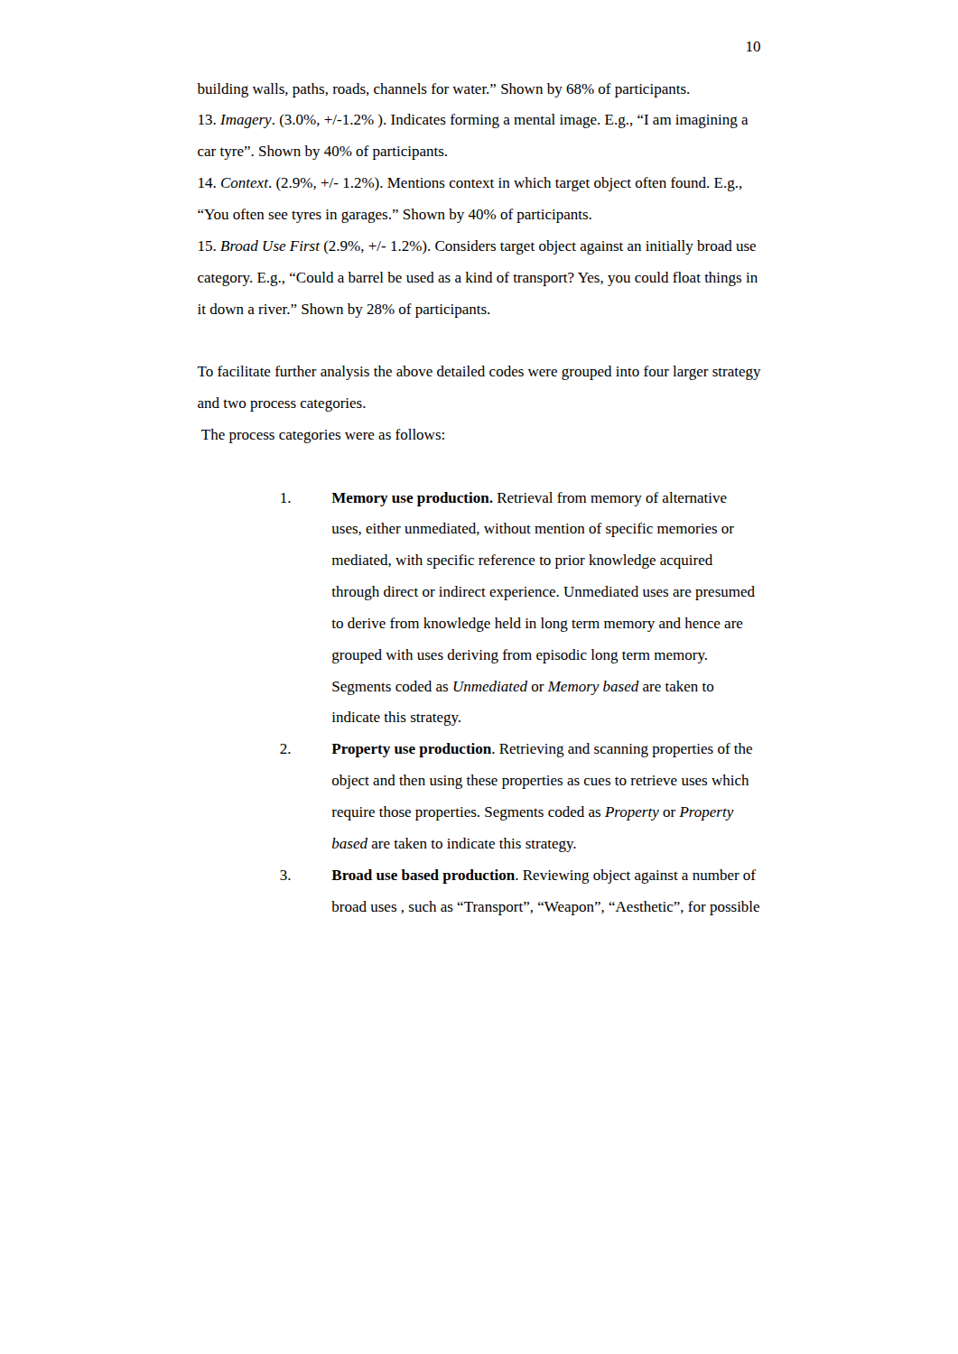10
building walls, paths, roads, channels for water.” Shown by 68% of participants.
13. Imagery. (3.0%, +/-1.2% ). Indicates forming a mental image. E.g., “I am imagining a car tyre”. Shown by 40% of participants.
14. Context. (2.9%, +/- 1.2%). Mentions context in which target object often found. E.g., “You often see tyres in garages.” Shown by 40% of participants.
15. Broad Use First (2.9%, +/- 1.2%). Considers target object against an initially broad use category. E.g., “Could a barrel be used as a kind of transport? Yes, you could float things in it down a river.” Shown by 28% of participants.
To facilitate further analysis the above detailed codes were grouped into four larger strategy and two process categories.
The process categories were as follows:
1. Memory use production. Retrieval from memory of alternative uses, either unmediated, without mention of specific memories or mediated, with specific reference to prior knowledge acquired through direct or indirect experience. Unmediated uses are presumed to derive from knowledge held in long term memory and hence are grouped with uses deriving from episodic long term memory. Segments coded as Unmediated or Memory based are taken to indicate this strategy.
2. Property use production. Retrieving and scanning properties of the object and then using these properties as cues to retrieve uses which require those properties. Segments coded as Property or Property based are taken to indicate this strategy.
3. Broad use based production. Reviewing object against a number of broad uses , such as “Transport”, “Weapon”, “Aesthetic”, for possible